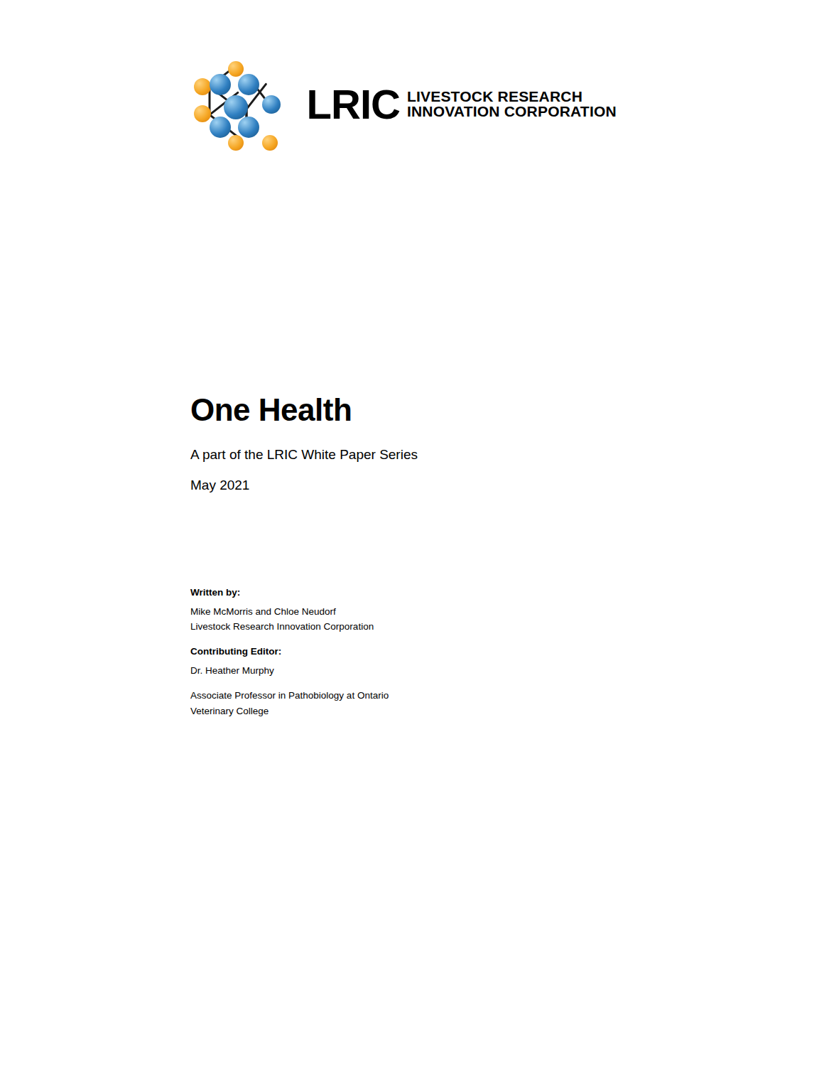LRIC
Livestock Research
Innovation Corporation
One Health
A part of the LRIC White Paper Series
May 2021
Written by:
Mike McMorris and Chloe Neudorf
Livestock Research Innovation Corporation
Contributing Editor:
Dr. Heather Murphy
Associate Professor in Pathobiology at Ontario
Veterinary College